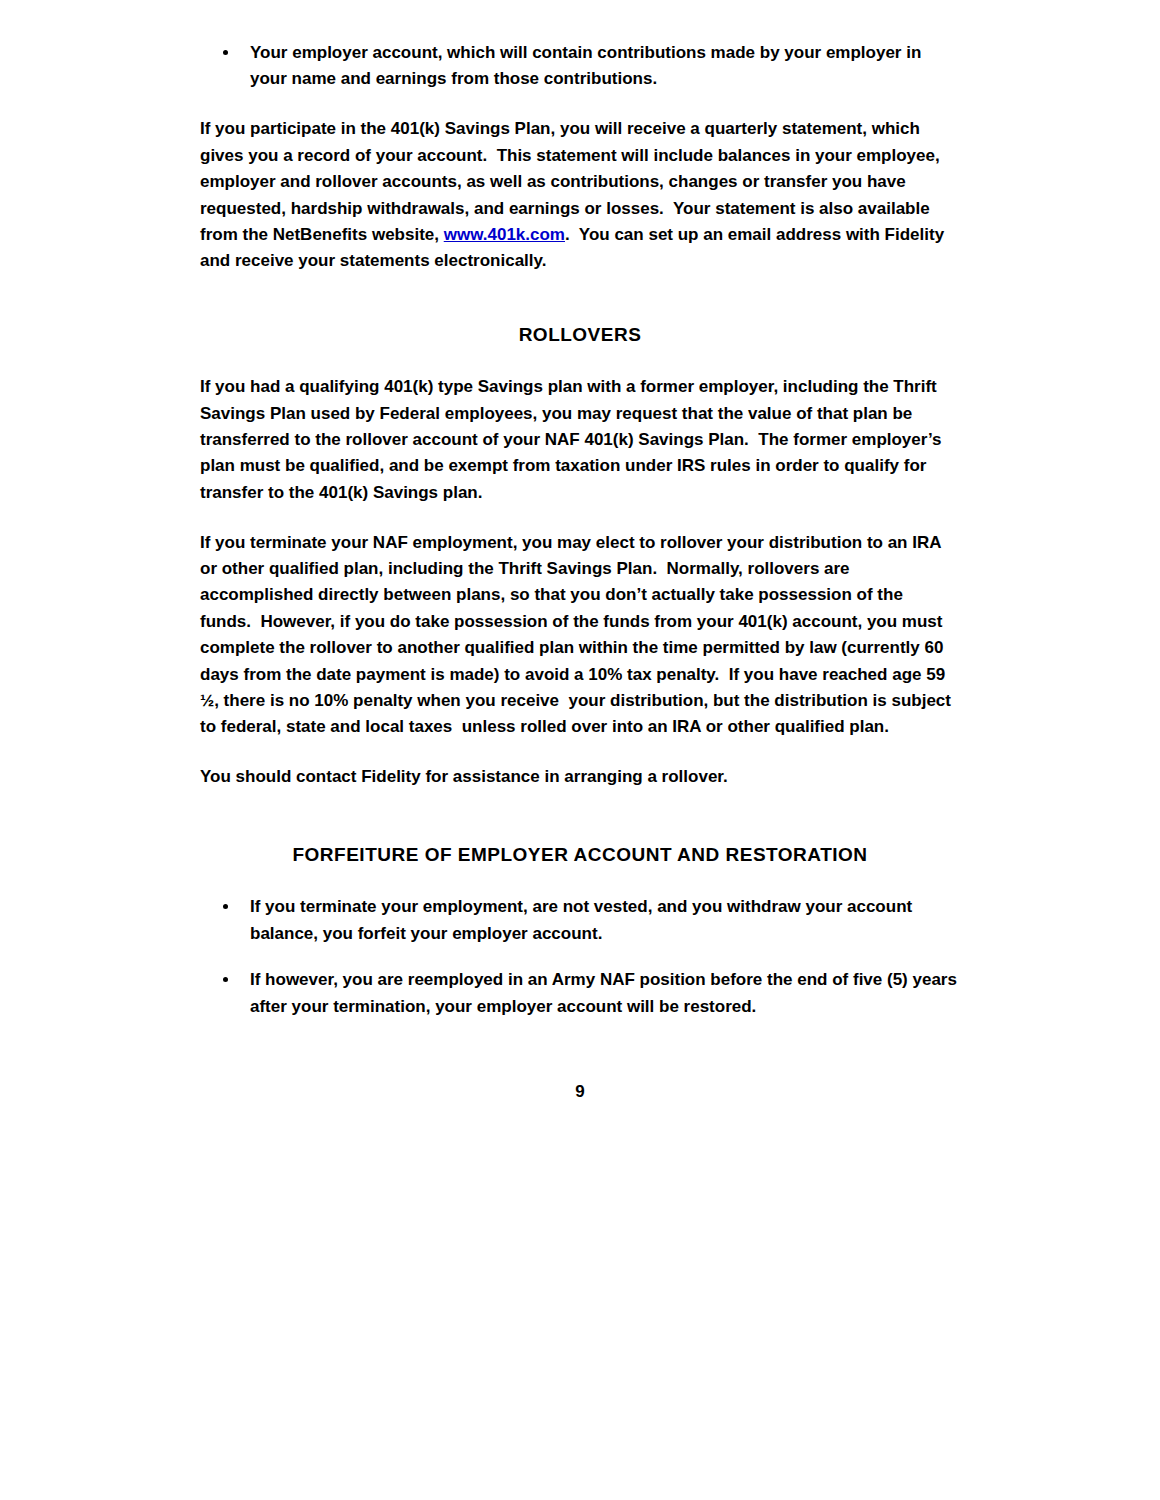Your employer account, which will contain contributions made by your employer in your name and earnings from those contributions.
If you participate in the 401(k) Savings Plan, you will receive a quarterly statement, which gives you a record of your account. This statement will include balances in your employee, employer and rollover accounts, as well as contributions, changes or transfer you have requested, hardship withdrawals, and earnings or losses. Your statement is also available from the NetBenefits website, www.401k.com. You can set up an email address with Fidelity and receive your statements electronically.
ROLLOVERS
If you had a qualifying 401(k) type Savings plan with a former employer, including the Thrift Savings Plan used by Federal employees, you may request that the value of that plan be transferred to the rollover account of your NAF 401(k) Savings Plan. The former employer’s plan must be qualified, and be exempt from taxation under IRS rules in order to qualify for transfer to the 401(k) Savings plan.
If you terminate your NAF employment, you may elect to rollover your distribution to an IRA or other qualified plan, including the Thrift Savings Plan. Normally, rollovers are accomplished directly between plans, so that you don’t actually take possession of the funds. However, if you do take possession of the funds from your 401(k) account, you must complete the rollover to another qualified plan within the time permitted by law (currently 60 days from the date payment is made) to avoid a 10% tax penalty. If you have reached age 59 ½, there is no 10% penalty when you receive your distribution, but the distribution is subject to federal, state and local taxes unless rolled over into an IRA or other qualified plan.
You should contact Fidelity for assistance in arranging a rollover.
FORFEITURE OF EMPLOYER ACCOUNT AND RESTORATION
If you terminate your employment, are not vested, and you withdraw your account balance, you forfeit your employer account.
If however, you are reemployed in an Army NAF position before the end of five (5) years after your termination, your employer account will be restored.
9